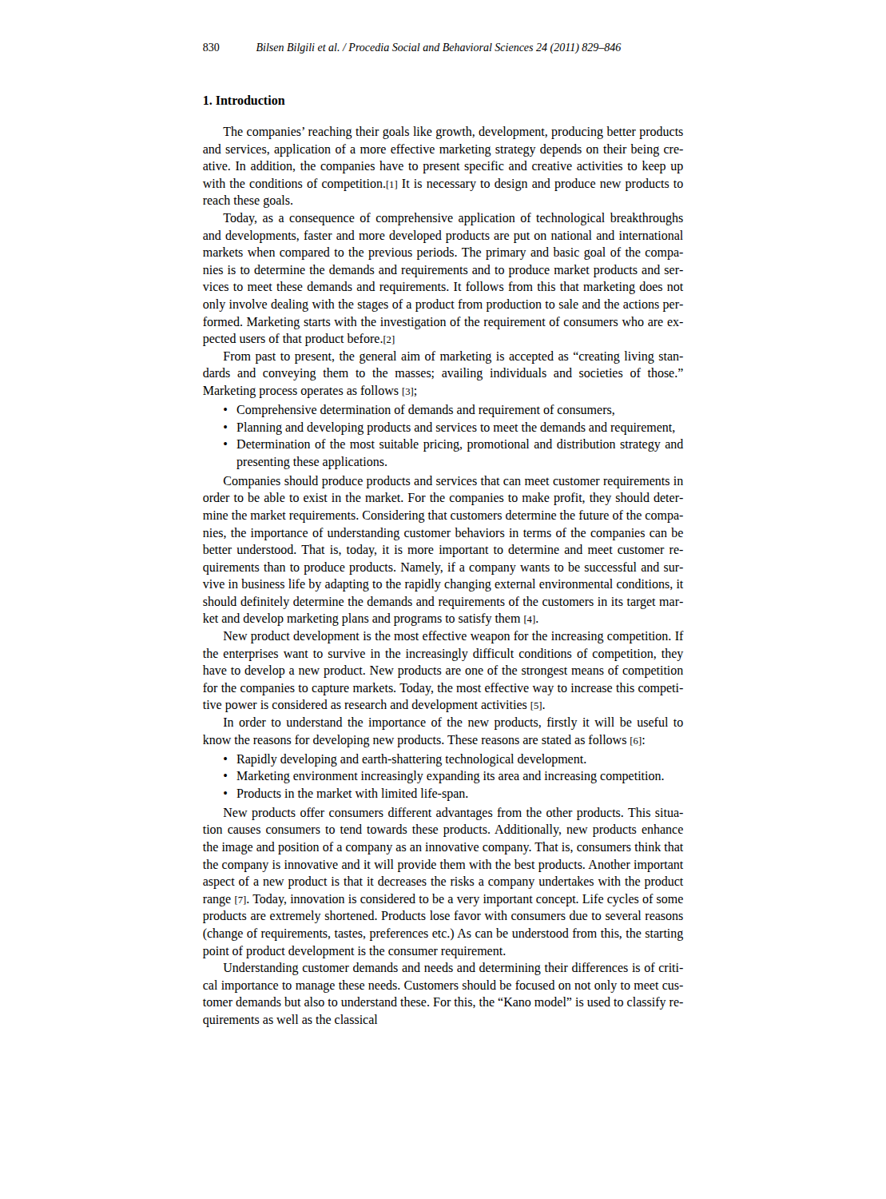830 Bilsen Bilgili et al. / Procedia Social and Behavioral Sciences 24 (2011) 829–846
1. Introduction
The companies’ reaching their goals like growth, development, producing better products and services, application of a more effective marketing strategy depends on their being creative. In addition, the companies have to present specific and creative activities to keep up with the conditions of competition.[1] It is necessary to design and produce new products to reach these goals.
Today, as a consequence of comprehensive application of technological breakthroughs and developments, faster and more developed products are put on national and international markets when compared to the previous periods. The primary and basic goal of the companies is to determine the demands and requirements and to produce market products and services to meet these demands and requirements. It follows from this that marketing does not only involve dealing with the stages of a product from production to sale and the actions performed. Marketing starts with the investigation of the requirement of consumers who are expected users of that product before.[2]
From past to present, the general aim of marketing is accepted as “creating living standards and conveying them to the masses; availing individuals and societies of those.” Marketing process operates as follows [3];
Comprehensive determination of demands and requirement of consumers,
Planning and developing products and services to meet the demands and requirement,
Determination of the most suitable pricing, promotional and distribution strategy and presenting these applications.
Companies should produce products and services that can meet customer requirements in order to be able to exist in the market. For the companies to make profit, they should determine the market requirements. Considering that customers determine the future of the companies, the importance of understanding customer behaviors in terms of the companies can be better understood. That is, today, it is more important to determine and meet customer requirements than to produce products. Namely, if a company wants to be successful and survive in business life by adapting to the rapidly changing external environmental conditions, it should definitely determine the demands and requirements of the customers in its target market and develop marketing plans and programs to satisfy them [4].
New product development is the most effective weapon for the increasing competition. If the enterprises want to survive in the increasingly difficult conditions of competition, they have to develop a new product. New products are one of the strongest means of competition for the companies to capture markets. Today, the most effective way to increase this competitive power is considered as research and development activities [5].
In order to understand the importance of the new products, firstly it will be useful to know the reasons for developing new products. These reasons are stated as follows [6]:
Rapidly developing and earth-shattering technological development.
Marketing environment increasingly expanding its area and increasing competition.
Products in the market with limited life-span.
New products offer consumers different advantages from the other products. This situation causes consumers to tend towards these products. Additionally, new products enhance the image and position of a company as an innovative company. That is, consumers think that the company is innovative and it will provide them with the best products. Another important aspect of a new product is that it decreases the risks a company undertakes with the product range [7]. Today, innovation is considered to be a very important concept. Life cycles of some products are extremely shortened. Products lose favor with consumers due to several reasons (change of requirements, tastes, preferences etc.) As can be understood from this, the starting point of product development is the consumer requirement.
Understanding customer demands and needs and determining their differences is of critical importance to manage these needs. Customers should be focused on not only to meet customer demands but also to understand these. For this, the “Kano model” is used to classify requirements as well as the classical